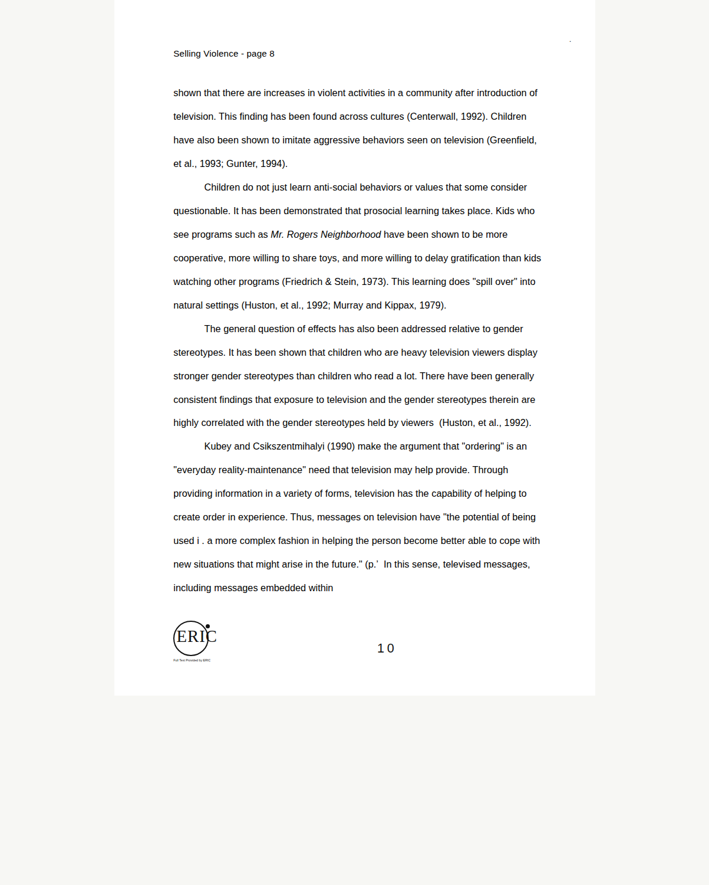.
Selling Violence - page 8
shown that there are increases in violent activities in a community after introduction of television. This finding has been found across cultures (Centerwall, 1992). Children have also been shown to imitate aggressive behaviors seen on television (Greenfield, et al., 1993; Gunter, 1994).
Children do not just learn anti-social behaviors or values that some consider questionable. It has been demonstrated that prosocial learning takes place. Kids who see programs such as Mr. Rogers Neighborhood have been shown to be more cooperative, more willing to share toys, and more willing to delay gratification than kids watching other programs (Friedrich & Stein, 1973). This learning does "spill over" into natural settings (Huston, et al., 1992; Murray and Kippax, 1979).
The general question of effects has also been addressed relative to gender stereotypes. It has been shown that children who are heavy television viewers display stronger gender stereotypes than children who read a lot. There have been generally consistent findings that exposure to television and the gender stereotypes therein are highly correlated with the gender stereotypes held by viewers (Huston, et al., 1992).
Kubey and Csikszentmihalyi (1990) make the argument that "ordering" is an "everyday reality-maintenance" need that television may help provide. Through providing information in a variety of forms, television has the capability of helping to create order in experience. Thus, messages on television have "the potential of being used i . a more complex fashion in helping the person become better able to cope with new situations that might arise in the future." (p.’ In this sense, televised messages, including messages embedded within
ERIC
Full Text Provided by ERIC
10